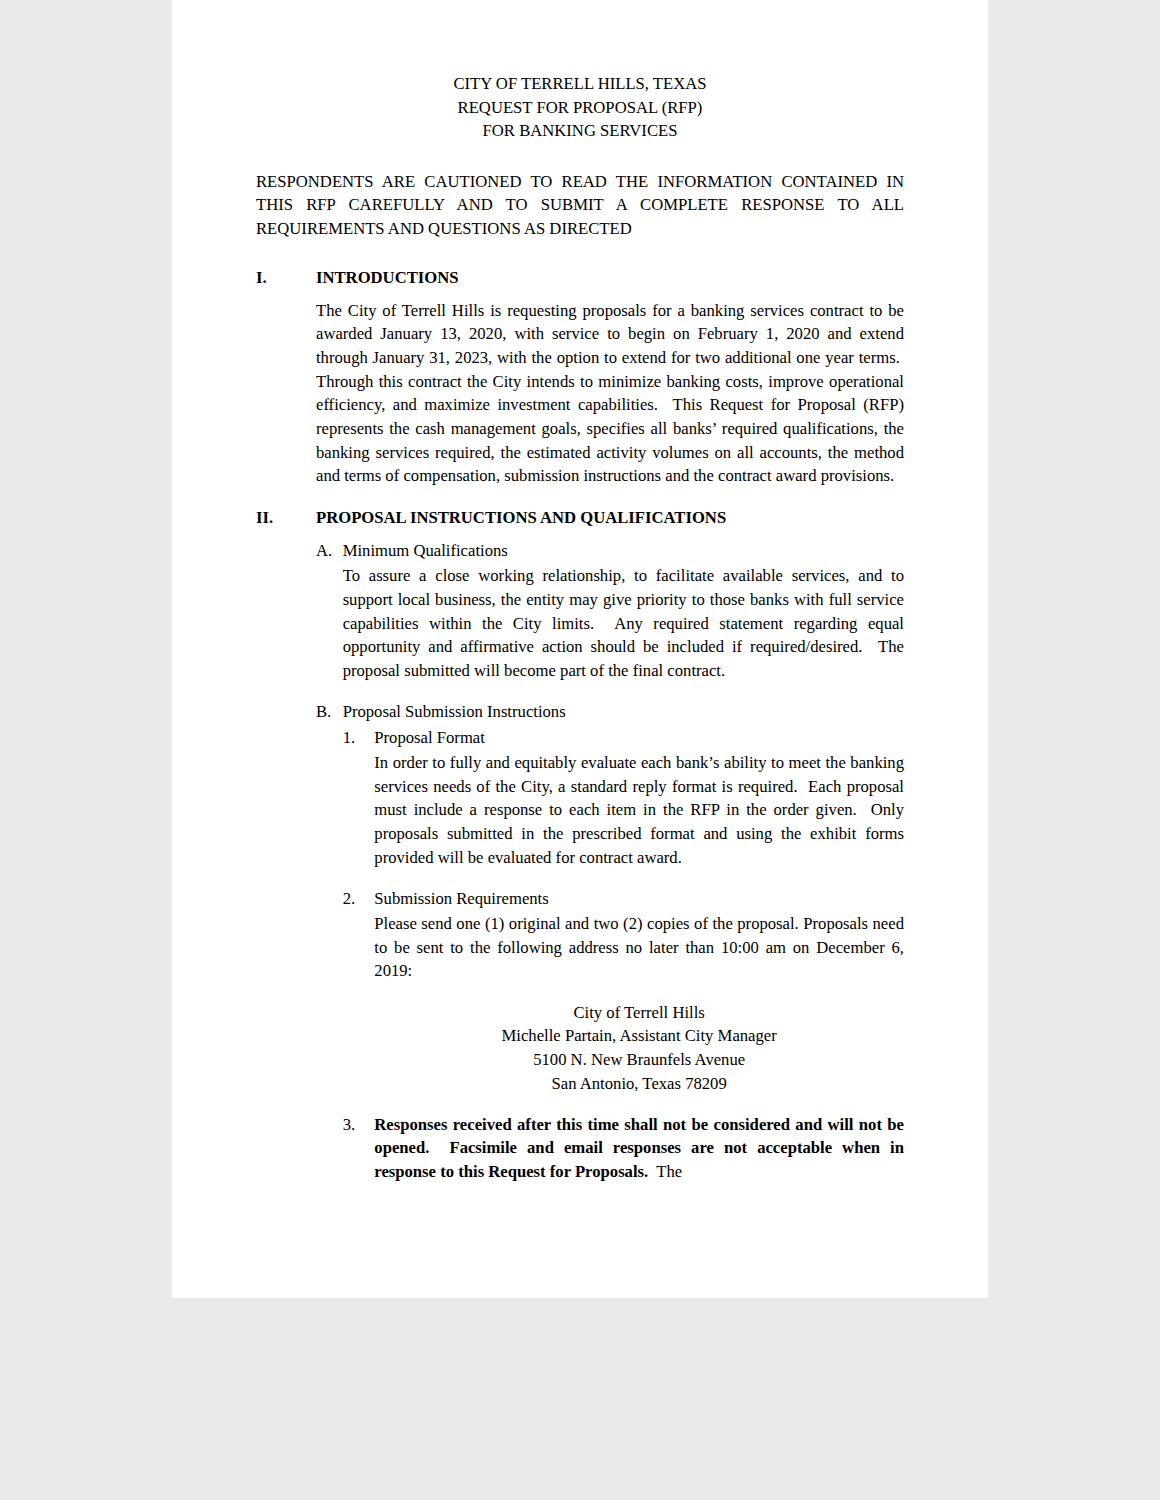CITY OF TERRELL HILLS, TEXAS
REQUEST FOR PROPOSAL (RFP)
FOR BANKING SERVICES
RESPONDENTS ARE CAUTIONED TO READ THE INFORMATION CONTAINED IN THIS RFP CAREFULLY AND TO SUBMIT A COMPLETE RESPONSE TO ALL REQUIREMENTS AND QUESTIONS AS DIRECTED
I. INTRODUCTIONS
The City of Terrell Hills is requesting proposals for a banking services contract to be awarded January 13, 2020, with service to begin on February 1, 2020 and extend through January 31, 2023, with the option to extend for two additional one year terms. Through this contract the City intends to minimize banking costs, improve operational efficiency, and maximize investment capabilities. This Request for Proposal (RFP) represents the cash management goals, specifies all banks’ required qualifications, the banking services required, the estimated activity volumes on all accounts, the method and terms of compensation, submission instructions and the contract award provisions.
II. PROPOSAL INSTRUCTIONS AND QUALIFICATIONS
A. Minimum Qualifications
To assure a close working relationship, to facilitate available services, and to support local business, the entity may give priority to those banks with full service capabilities within the City limits. Any required statement regarding equal opportunity and affirmative action should be included if required/desired. The proposal submitted will become part of the final contract.
B. Proposal Submission Instructions
1. Proposal Format
In order to fully and equitably evaluate each bank’s ability to meet the banking services needs of the City, a standard reply format is required. Each proposal must include a response to each item in the RFP in the order given. Only proposals submitted in the prescribed format and using the exhibit forms provided will be evaluated for contract award.
2. Submission Requirements
Please send one (1) original and two (2) copies of the proposal. Proposals need to be sent to the following address no later than 10:00 am on December 6, 2019:
City of Terrell Hills
Michelle Partain, Assistant City Manager
5100 N. New Braunfels Avenue
San Antonio, Texas 78209
3. Responses received after this time shall not be considered and will not be opened. Facsimile and email responses are not acceptable when in response to this Request for Proposals. The